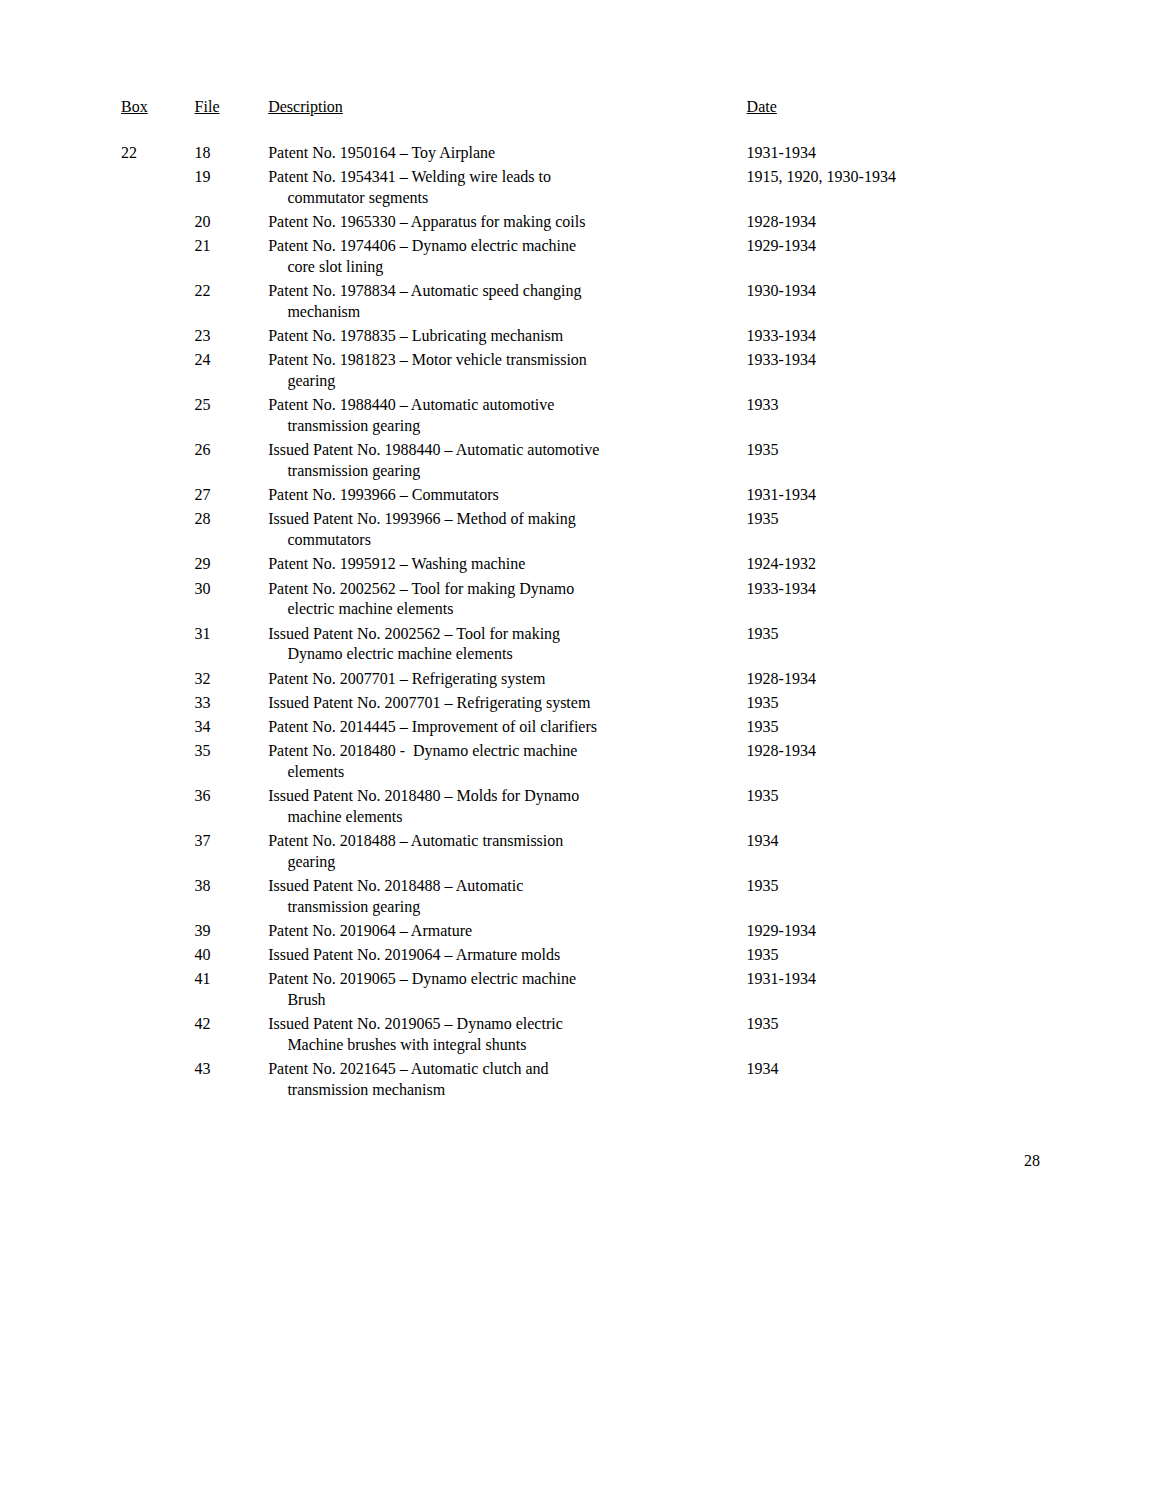| Box | File | Description | Date |
| --- | --- | --- | --- |
| 22 | 18 | Patent No. 1950164 – Toy Airplane | 1931-1934 |
| | 19 | Patent No. 1954341 – Welding wire leads to commutator segments | 1915, 1920, 1930-1934 |
| | 20 | Patent No. 1965330 – Apparatus for making coils | 1928-1934 |
| | 21 | Patent No. 1974406 – Dynamo electric machine core slot lining | 1929-1934 |
| | 22 | Patent No. 1978834 – Automatic speed changing mechanism | 1930-1934 |
| | 23 | Patent No. 1978835 – Lubricating mechanism | 1933-1934 |
| | 24 | Patent No. 1981823 – Motor vehicle transmission gearing | 1933-1934 |
| | 25 | Patent No. 1988440 – Automatic automotive transmission gearing | 1933 |
| | 26 | Issued Patent No. 1988440 – Automatic automotive transmission gearing | 1935 |
| | 27 | Patent No. 1993966 – Commutators | 1931-1934 |
| | 28 | Issued Patent No. 1993966 – Method of making commutators | 1935 |
| | 29 | Patent No. 1995912 – Washing machine | 1924-1932 |
| | 30 | Patent No. 2002562 – Tool for making Dynamo electric machine elements | 1933-1934 |
| | 31 | Issued Patent No. 2002562 – Tool for making Dynamo electric machine elements | 1935 |
| | 32 | Patent No. 2007701 – Refrigerating system | 1928-1934 |
| | 33 | Issued Patent No. 2007701 – Refrigerating system | 1935 |
| | 34 | Patent No. 2014445 – Improvement of oil clarifiers | 1935 |
| | 35 | Patent No. 2018480 - Dynamo electric machine elements | 1928-1934 |
| | 36 | Issued Patent No. 2018480 – Molds for Dynamo machine elements | 1935 |
| | 37 | Patent No. 2018488 – Automatic transmission gearing | 1934 |
| | 38 | Issued Patent No. 2018488 – Automatic transmission gearing | 1935 |
| | 39 | Patent No. 2019064 – Armature | 1929-1934 |
| | 40 | Issued Patent No. 2019064 – Armature molds | 1935 |
| | 41 | Patent No. 2019065 – Dynamo electric machine Brush | 1931-1934 |
| | 42 | Issued Patent No. 2019065 – Dynamo electric Machine brushes with integral shunts | 1935 |
| | 43 | Patent No. 2021645 – Automatic clutch and transmission mechanism | 1934 |
28